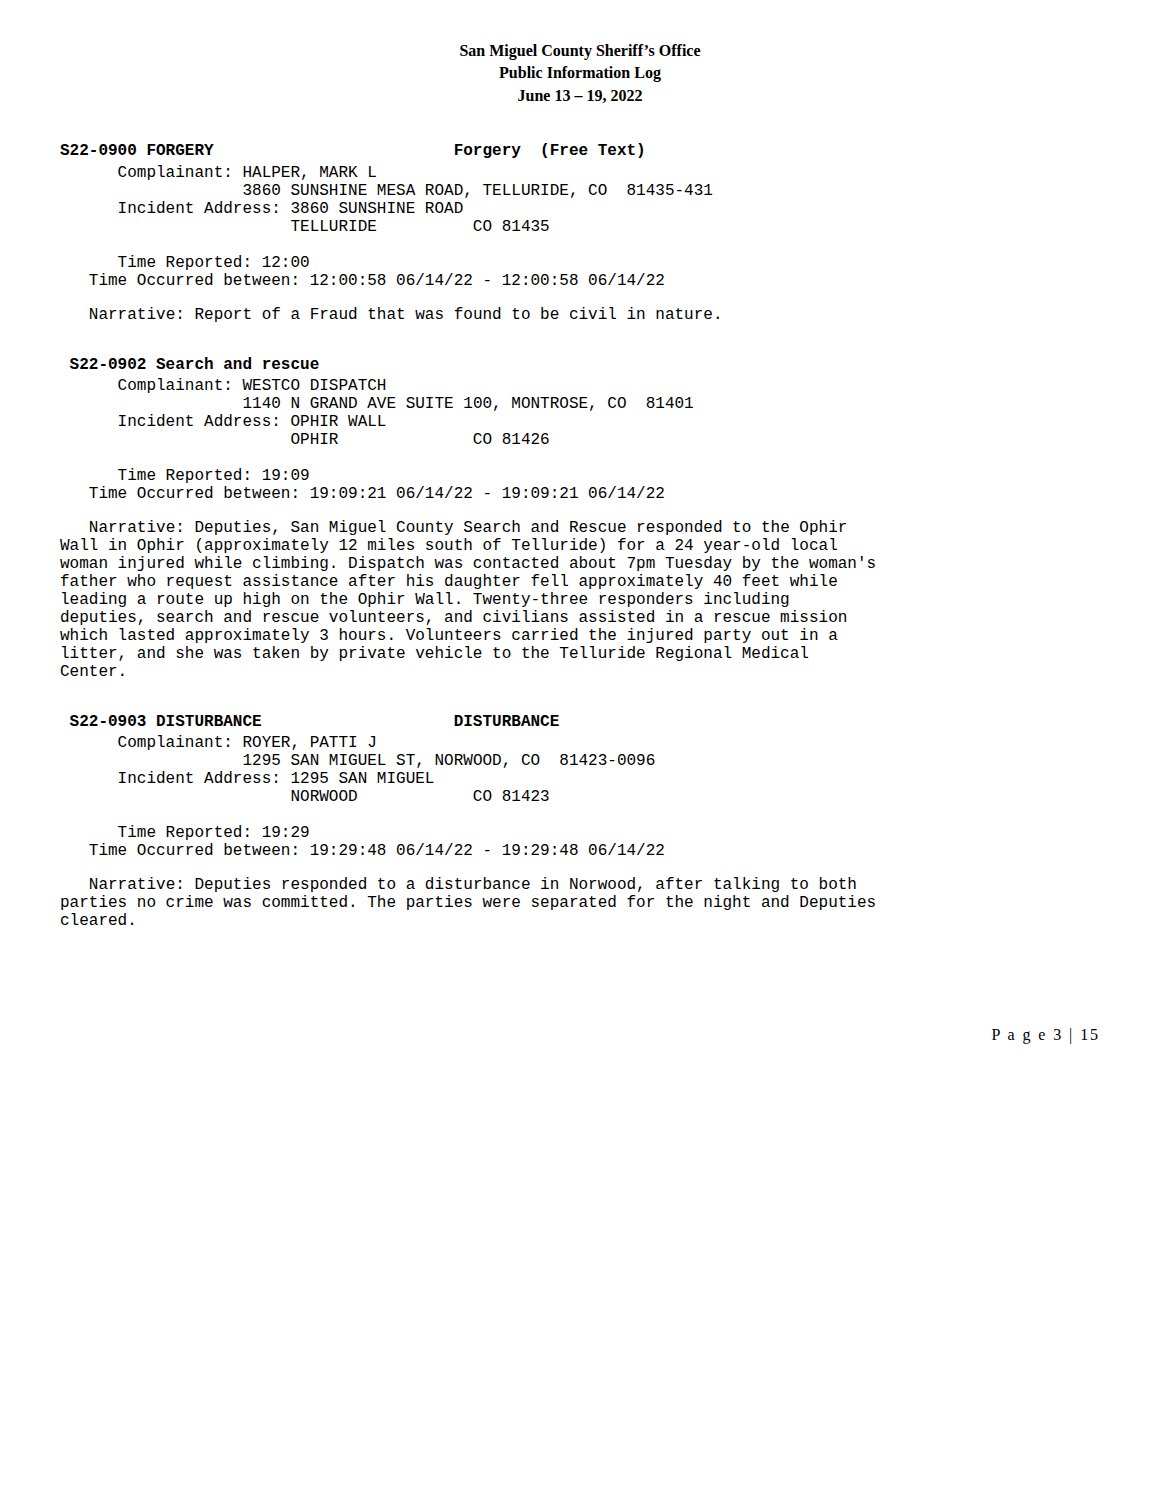San Miguel County Sheriff’s Office
Public Information Log
June 13 – 19, 2022
S22-0900 FORGERY Forgery (Free Text)
      Complainant: HALPER, MARK L
                   3860 SUNSHINE MESA ROAD, TELLURIDE, CO  81435-431
      Incident Address: 3860 SUNSHINE ROAD
                        TELLURIDE          CO 81435

      Time Reported: 12:00
   Time Occurred between: 12:00:58 06/14/22 - 12:00:58 06/14/22
Narrative: Report of a Fraud that was found to be civil in nature.
S22-0902 Search and rescue
      Complainant: WESTCO DISPATCH
                   1140 N GRAND AVE SUITE 100, MONTROSE, CO  81401
      Incident Address: OPHIR WALL
                        OPHIR              CO 81426

      Time Reported: 19:09
   Time Occurred between: 19:09:21 06/14/22 - 19:09:21 06/14/22
Narrative: Deputies, San Miguel County Search and Rescue responded to the Ophir Wall in Ophir (approximately 12 miles south of Telluride) for a 24 year-old local woman injured while climbing. Dispatch was contacted about 7pm Tuesday by the woman's father who request assistance after his daughter fell approximately 40 feet while leading a route up high on the Ophir Wall. Twenty-three responders including deputies, search and rescue volunteers, and civilians assisted in a rescue mission which lasted approximately 3 hours. Volunteers carried the injured party out in a litter, and she was taken by private vehicle to the Telluride Regional Medical Center.
S22-0903 DISTURBANCE DISTURBANCE
      Complainant: ROYER, PATTI J
                   1295 SAN MIGUEL ST, NORWOOD, CO  81423-0096
      Incident Address: 1295 SAN MIGUEL
                        NORWOOD            CO 81423

      Time Reported: 19:29
   Time Occurred between: 19:29:48 06/14/22 - 19:29:48 06/14/22
Narrative: Deputies responded to a disturbance in Norwood, after talking to both parties no crime was committed. The parties were separated for the night and Deputies cleared.
P a g e 3 | 15